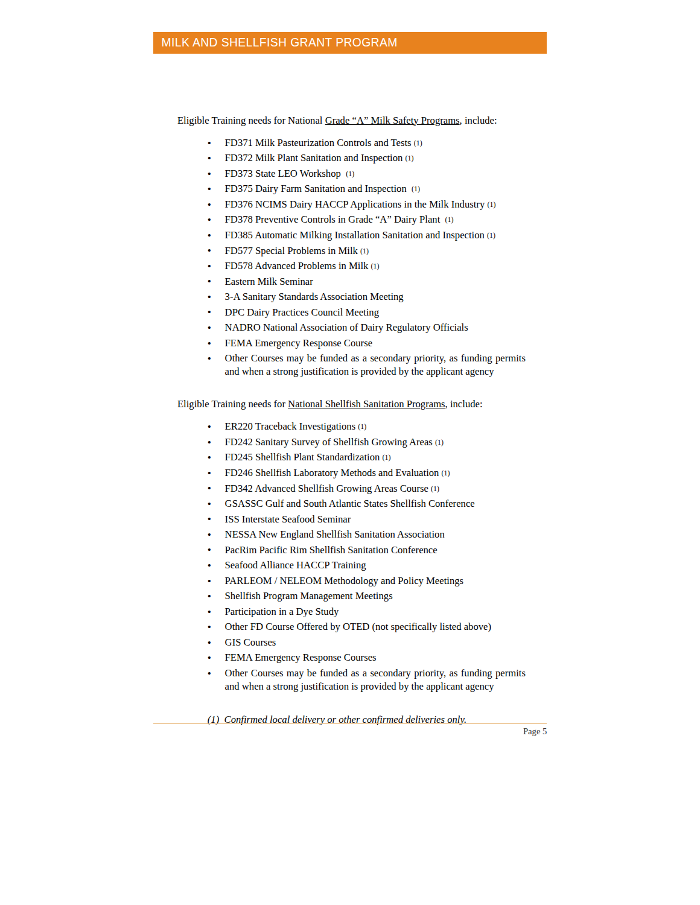MILK AND SHELLFISH GRANT PROGRAM
Eligible Training needs for National Grade “A” Milk Safety Programs, include:
FD371 Milk Pasteurization Controls and Tests (1)
FD372 Milk Plant Sanitation and Inspection (1)
FD373 State LEO Workshop (1)
FD375 Dairy Farm Sanitation and Inspection (1)
FD376 NCIMS Dairy HACCP Applications in the Milk Industry (1)
FD378 Preventive Controls in Grade “A” Dairy Plant (1)
FD385 Automatic Milking Installation Sanitation and Inspection (1)
FD577 Special Problems in Milk (1)
FD578 Advanced Problems in Milk (1)
Eastern Milk Seminar
3-A Sanitary Standards Association Meeting
DPC Dairy Practices Council Meeting
NADRO National Association of Dairy Regulatory Officials
FEMA Emergency Response Course
Other Courses may be funded as a secondary priority, as funding permits and when a strong justification is provided by the applicant agency
Eligible Training needs for National Shellfish Sanitation Programs, include:
ER220 Traceback Investigations (1)
FD242 Sanitary Survey of Shellfish Growing Areas (1)
FD245 Shellfish Plant Standardization (1)
FD246 Shellfish Laboratory Methods and Evaluation (1)
FD342 Advanced Shellfish Growing Areas Course (1)
GSASSC Gulf and South Atlantic States Shellfish Conference
ISS Interstate Seafood Seminar
NESSA New England Shellfish Sanitation Association
PacRim Pacific Rim Shellfish Sanitation Conference
Seafood Alliance HACCP Training
PARLEOM / NELEOM Methodology and Policy Meetings
Shellfish Program Management Meetings
Participation in a Dye Study
Other FD Course Offered by OTED (not specifically listed above)
GIS Courses
FEMA Emergency Response Courses
Other Courses may be funded as a secondary priority, as funding permits and when a strong justification is provided by the applicant agency
(1) Confirmed local delivery or other confirmed deliveries only.
Page 5